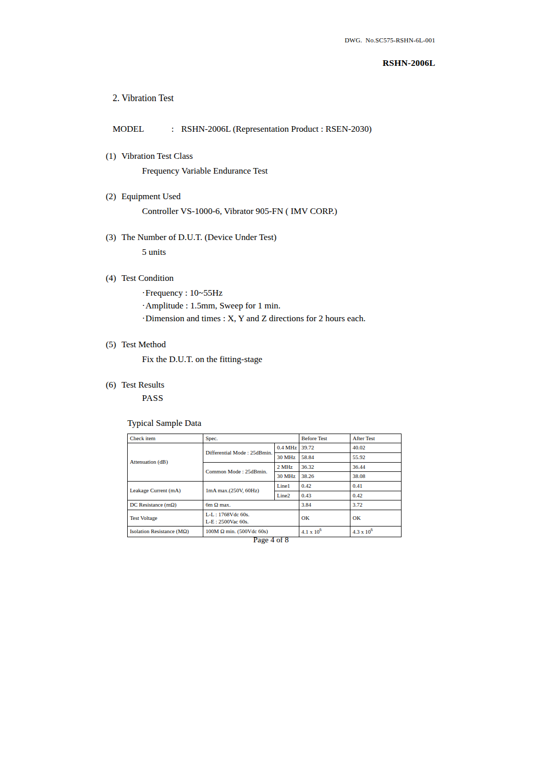DWG. No.SC575-RSHN-6L-001
RSHN-2006L
2. Vibration Test
MODEL: RSHN-2006L (Representation Product : RSEN-2030)
(1) Vibration Test Class
Frequency Variable Endurance Test
(2) Equipment Used
Controller VS-1000-6, Vibrator 905-FN ( IMV CORP.)
(3) The Number of D.U.T. (Device Under Test)
5 units
(4) Test Condition
·Frequency : 10~55Hz
·Amplitude : 1.5mm, Sweep for 1 min.
·Dimension and times : X, Y and Z directions for 2 hours each.
(5) Test Method
Fix the D.U.T. on the fitting-stage
(6) Test Results
PASS
Typical Sample Data
| Check item | Spec. | Before Test | After Test |
| --- | --- | --- | --- |
| Attenuation (dB) | Differential Mode : 25dBmin. | 0.4 MHz | 39.72 | 40.02 |
| 30 MHz | 58.84 | 55.92 |
| Common Mode : 25dBmin. | 2 MHz | 36.32 | 36.44 |
| 30 MHz | 38.26 | 38.08 |
| Leakage Current (mA) | 1mA max.(250V, 60Hz) | Line1 | 0.42 | 0.41 |
| Line2 | 0.43 | 0.42 |
| DC Resistance (mΩ) | 6m Ω max. | 3.84 | 3.72 |
| Test Voltage | L-L : 1768Vdc 60s. L-E : 2500Vac 60s. | OK | OK |
| Isolation Resistance (MΩ) | 100M Ω min. (500Vdc 60s) | 4.1 x 10 6 | 4.3 x 10 6 |
Page 4 of 8